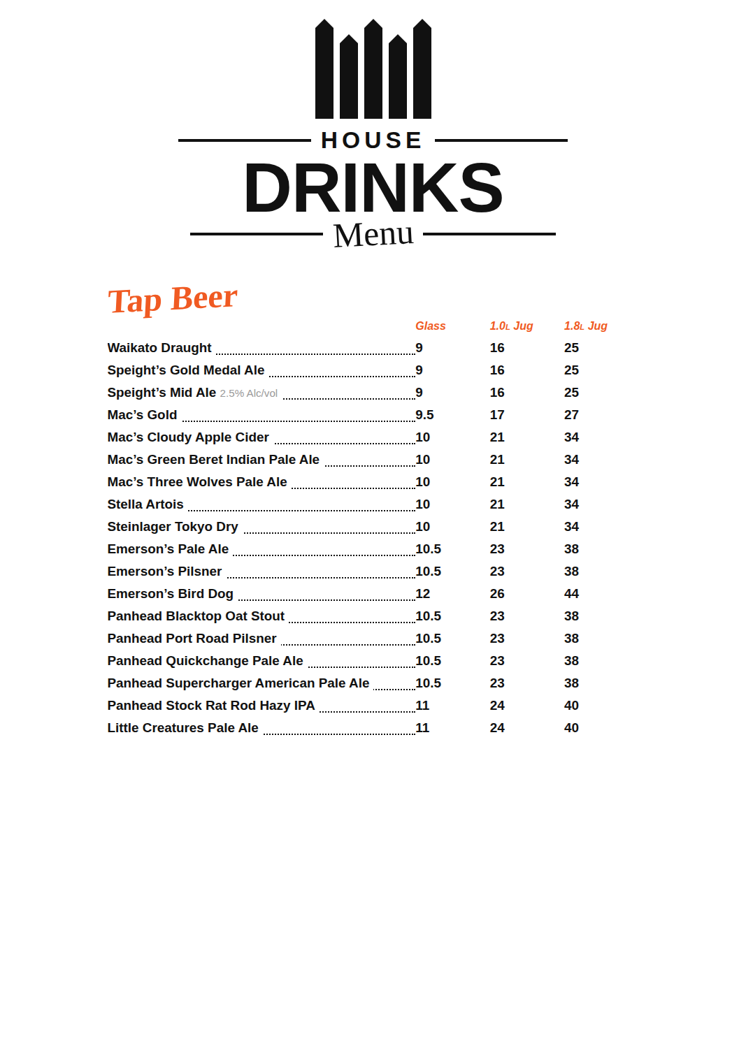HOUSE
DRINKS
Menu
Tap Beer
| | Glass | 1.0 L Jug | 1.8 L Jug |
| --- | --- | --- | --- |
| Waikato Draught | 9 | 16 | 25 |
| Speight’s Gold Medal Ale | 9 | 16 | 25 |
| Speight’s Mid Ale 2.5% Alc/vol | 9 | 16 | 25 |
| Mac’s Gold | 9.5 | 17 | 27 |
| Mac’s Cloudy Apple Cider | 10 | 21 | 34 |
| Mac’s Green Beret Indian Pale Ale | 10 | 21 | 34 |
| Mac’s Three Wolves Pale Ale | 10 | 21 | 34 |
| Stella Artois | 10 | 21 | 34 |
| Steinlager Tokyo Dry | 10 | 21 | 34 |
| Emerson’s Pale Ale | 10.5 | 23 | 38 |
| Emerson’s Pilsner | 10.5 | 23 | 38 |
| Emerson’s Bird Dog | 12 | 26 | 44 |
| Panhead Blacktop Oat Stout | 10.5 | 23 | 38 |
| Panhead Port Road Pilsner | 10.5 | 23 | 38 |
| Panhead Quickchange Pale Ale | 10.5 | 23 | 38 |
| Panhead Supercharger American Pale Ale | 10.5 | 23 | 38 |
| Panhead Stock Rat Rod Hazy IPA | 11 | 24 | 40 |
| Little Creatures Pale Ale | 11 | 24 | 40 |